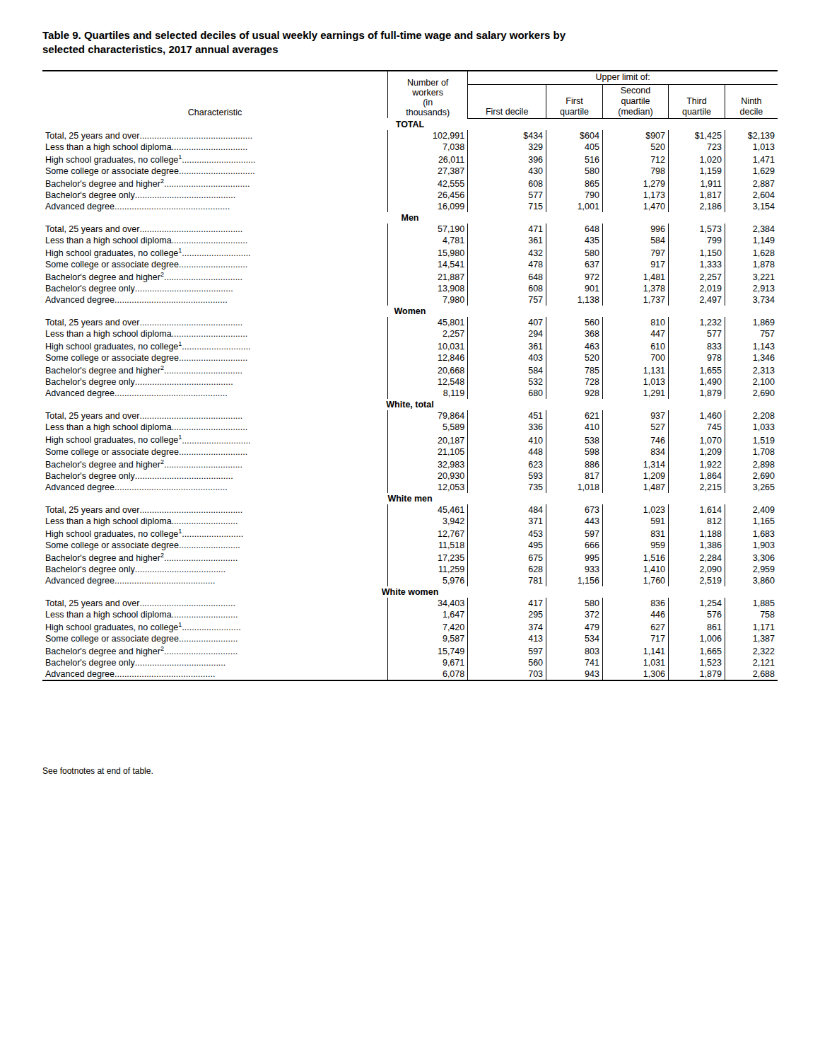Table 9. Quartiles and selected deciles of usual weekly earnings of full-time wage and salary workers by
selected characteristics, 2017 annual averages
| Characteristic | Number of workers (in thousands) | Upper limit of: |
| --- | --- | --- |
| First decile | First quartile | Second quartile (median) | Third quartile | Ninth decile |
| TOTAL |
| Total, 25 years and over .............................................. | 102,991 | $434 | $604 | $907 | $1,425 | $2,139 |
| Less than a high school diploma ............................... | 7,038 | 329 | 405 | 520 | 723 | 1,013 |
| High school graduates, no college 1 .............................. | 26,011 | 396 | 516 | 712 | 1,020 | 1,471 |
| Some college or associate degree ............................... | 27,387 | 430 | 580 | 798 | 1,159 | 1,629 |
| Bachelor's degree and higher 2 ................................... | 42,555 | 608 | 865 | 1,279 | 1,911 | 2,887 |
| Bachelor's degree only ......................................... | 26,456 | 577 | 790 | 1,173 | 1,817 | 2,604 |
| Advanced degree ............................................... | 16,099 | 715 | 1,001 | 1,470 | 2,186 | 3,154 |
| Men |
| Total, 25 years and over .......................................... | 57,190 | 471 | 648 | 996 | 1,573 | 2,384 |
| Less than a high school diploma ............................... | 4,781 | 361 | 435 | 584 | 799 | 1,149 |
| High school graduates, no college 1 ............................ | 15,980 | 432 | 580 | 797 | 1,150 | 1,628 |
| Some college or associate degree ............................ | 14,541 | 478 | 637 | 917 | 1,333 | 1,878 |
| Bachelor's degree and higher 2 ................................ | 21,887 | 648 | 972 | 1,481 | 2,257 | 3,221 |
| Bachelor's degree only ........................................ | 13,908 | 608 | 901 | 1,378 | 2,019 | 2,913 |
| Advanced degree .............................................. | 7,980 | 757 | 1,138 | 1,737 | 2,497 | 3,734 |
| Women |
| Total, 25 years and over .......................................... | 45,801 | 407 | 560 | 810 | 1,232 | 1,869 |
| Less than a high school diploma ............................... | 2,257 | 294 | 368 | 447 | 577 | 757 |
| High school graduates, no college 1 ............................ | 10,031 | 361 | 463 | 610 | 833 | 1,143 |
| Some college or associate degree ............................ | 12,846 | 403 | 520 | 700 | 978 | 1,346 |
| Bachelor's degree and higher 2 ................................ | 20,668 | 584 | 785 | 1,131 | 1,655 | 2,313 |
| Bachelor's degree only ........................................ | 12,548 | 532 | 728 | 1,013 | 1,490 | 2,100 |
| Advanced degree .............................................. | 8,119 | 680 | 928 | 1,291 | 1,879 | 2,690 |
| White, total |
| Total, 25 years and over .......................................... | 79,864 | 451 | 621 | 937 | 1,460 | 2,208 |
| Less than a high school diploma ............................... | 5,589 | 336 | 410 | 527 | 745 | 1,033 |
| High school graduates, no college 1 ............................ | 20,187 | 410 | 538 | 746 | 1,070 | 1,519 |
| Some college or associate degree ............................ | 21,105 | 448 | 598 | 834 | 1,209 | 1,708 |
| Bachelor's degree and higher 2 ................................ | 32,983 | 623 | 886 | 1,314 | 1,922 | 2,898 |
| Bachelor's degree only ........................................ | 20,930 | 593 | 817 | 1,209 | 1,864 | 2,690 |
| Advanced degree .............................................. | 12,053 | 735 | 1,018 | 1,487 | 2,215 | 3,265 |
| White men |
| Total, 25 years and over .......................................... | 45,461 | 484 | 673 | 1,023 | 1,614 | 2,409 |
| Less than a high school diploma ........................... | 3,942 | 371 | 443 | 591 | 812 | 1,165 |
| High school graduates, no college 1 ......................... | 12,767 | 453 | 597 | 831 | 1,188 | 1,683 |
| Some college or associate degree ......................... | 11,518 | 495 | 666 | 959 | 1,386 | 1,903 |
| Bachelor's degree and higher 2 .............................. | 17,235 | 675 | 995 | 1,516 | 2,284 | 3,306 |
| Bachelor's degree only ..................................... | 11,259 | 628 | 933 | 1,410 | 2,090 | 2,959 |
| Advanced degree ......................................... | 5,976 | 781 | 1,156 | 1,760 | 2,519 | 3,860 |
| White women |
| Total, 25 years and over ....................................... | 34,403 | 417 | 580 | 836 | 1,254 | 1,885 |
| Less than a high school diploma ........................... | 1,647 | 295 | 372 | 446 | 576 | 758 |
| High school graduates, no college 1 ........................ | 7,420 | 374 | 479 | 627 | 861 | 1,171 |
| Some college or associate degree ........................ | 9,587 | 413 | 534 | 717 | 1,006 | 1,387 |
| Bachelor's degree and higher 2 .............................. | 15,749 | 597 | 803 | 1,141 | 1,665 | 2,322 |
| Bachelor's degree only ..................................... | 9,671 | 560 | 741 | 1,031 | 1,523 | 2,121 |
| Advanced degree ......................................... | 6,078 | 703 | 943 | 1,306 | 1,879 | 2,688 |
See footnotes at end of table.